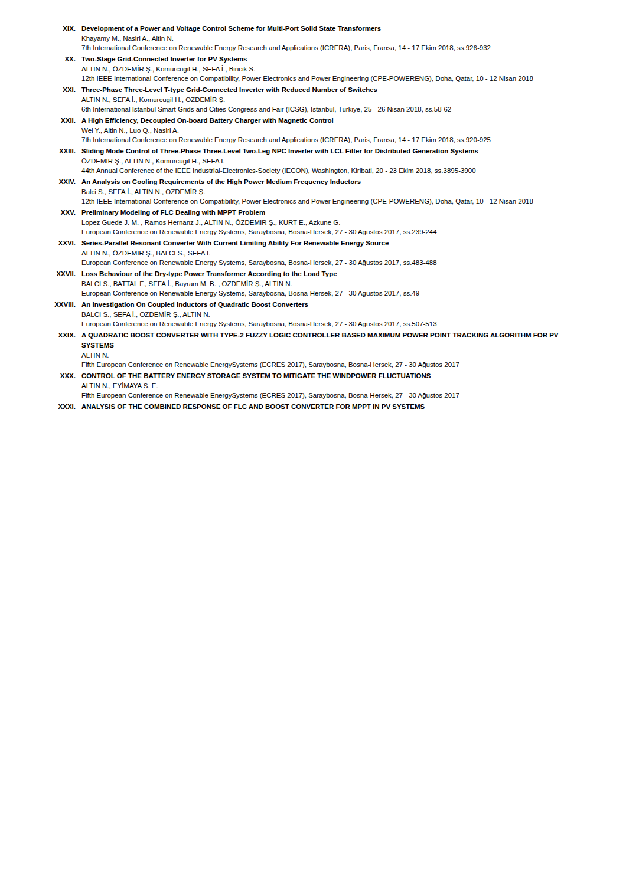XIX.
Development of a Power and Voltage Control Scheme for Multi-Port Solid State Transformers
Khayamy M., Nasiri A., Altin N.
7th International Conference on Renewable Energy Research and Applications (ICRERA), Paris, Fransa, 14 - 17 Ekim 2018, ss.926-932
XX.
Two-Stage Grid-Connected Inverter for PV Systems
ALTIN N., ÖZDEMİR Ş., Komurcugil H., SEFA İ., Biricik S.
12th IEEE International Conference on Compatibility, Power Electronics and Power Engineering (CPE-POWERENG), Doha, Qatar, 10 - 12 Nisan 2018
XXI.
Three-Phase Three-Level T-type Grid-Connected Inverter with Reduced Number of Switches
ALTIN N., SEFA İ., Komurcugil H., ÖZDEMİR Ş.
6th International Istanbul Smart Grids and Cities Congress and Fair (ICSG), İstanbul, Türkiye, 25 - 26 Nisan 2018, ss.58-62
XXII.
A High Efficiency, Decoupled On-board Battery Charger with Magnetic Control
Wei Y., Altin N., Luo Q., Nasiri A.
7th International Conference on Renewable Energy Research and Applications (ICRERA), Paris, Fransa, 14 - 17 Ekim 2018, ss.920-925
XXIII.
Sliding Mode Control of Three-Phase Three-Level Two-Leg NPC Inverter with LCL Filter for Distributed Generation Systems
ÖZDEMİR Ş., ALTIN N., Komurcugil H., SEFA İ.
44th Annual Conference of the IEEE Industrial-Electronics-Society (IECON), Washington, Kiribati, 20 - 23 Ekim 2018, ss.3895-3900
XXIV.
An Analysis on Cooling Requirements of the High Power Medium Frequency Inductors
Balci S., SEFA İ., ALTIN N., ÖZDEMİR Ş.
12th IEEE International Conference on Compatibility, Power Electronics and Power Engineering (CPE-POWERENG), Doha, Qatar, 10 - 12 Nisan 2018
XXV.
Preliminary Modeling of FLC Dealing with MPPT Problem
Lopez Guede J. M. , Ramos Hernanz J., ALTIN N., ÖZDEMİR Ş., KURT E., Azkune G.
European Conference on Renewable Energy Systems, Saraybosna, Bosna-Hersek, 27 - 30 Ağustos 2017, ss.239-244
XXVI.
Series-Parallel Resonant Converter With Current Limiting Ability For Renewable Energy Source
ALTIN N., ÖZDEMİR Ş., BALCI S., SEFA İ.
European Conference on Renewable Energy Systems, Saraybosna, Bosna-Hersek, 27 - 30 Ağustos 2017, ss.483-488
XXVII.
Loss Behaviour of the Dry-type Power Transformer According to the Load Type
BALCI S., BATTAL F., SEFA İ., Bayram M. B. , ÖZDEMİR Ş., ALTIN N.
European Conference on Renewable Energy Systems, Saraybosna, Bosna-Hersek, 27 - 30 Ağustos 2017, ss.49
XXVIII.
An Investigation On Coupled Inductors of Quadratic Boost Converters
BALCI S., SEFA İ., ÖZDEMİR Ş., ALTIN N.
European Conference on Renewable Energy Systems, Saraybosna, Bosna-Hersek, 27 - 30 Ağustos 2017, ss.507-513
XXIX.
A QUADRATIC BOOST CONVERTER WITH TYPE-2 FUZZY LOGIC CONTROLLER BASED MAXIMUM POWER POINT TRACKING ALGORITHM FOR PV SYSTEMS
ALTIN N.
Fifth European Conference on Renewable EnergySystems (ECRES 2017), Saraybosna, Bosna-Hersek, 27 - 30 Ağustos 2017
XXX.
CONTROL OF THE BATTERY ENERGY STORAGE SYSTEM TO MITIGATE THE WINDPOWER FLUCTUATIONS
ALTIN N., EYİMAYA S. E.
Fifth European Conference on Renewable EnergySystems (ECRES 2017), Saraybosna, Bosna-Hersek, 27 - 30 Ağustos 2017
XXXI.
ANALYSIS OF THE COMBINED RESPONSE OF FLC AND BOOST CONVERTER FOR MPPT IN PV SYSTEMS